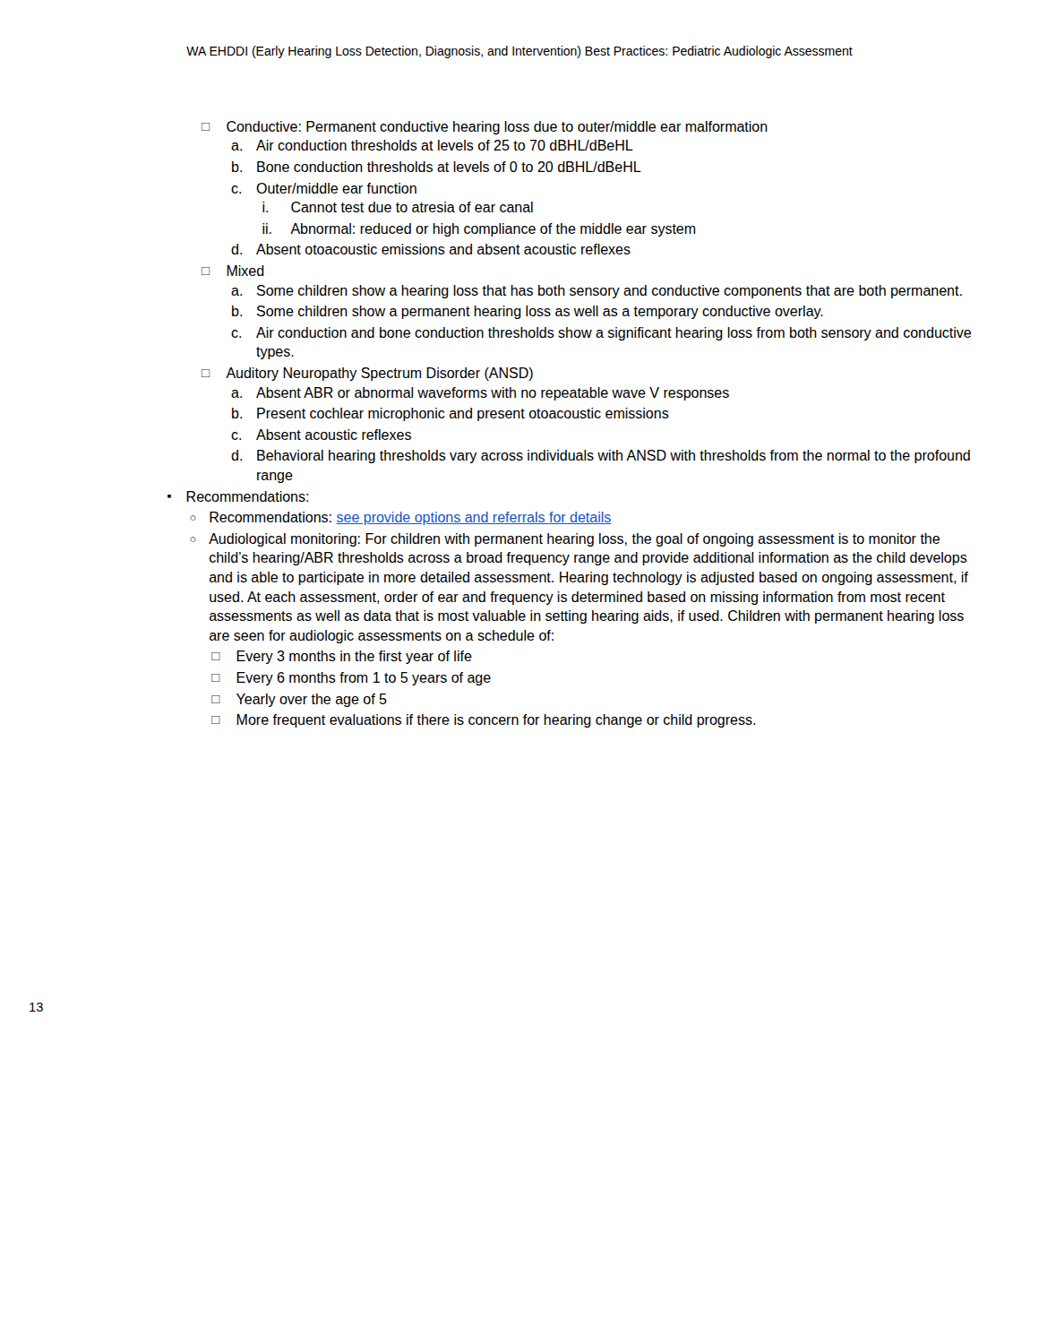WA EHDDI (Early Hearing Loss Detection, Diagnosis, and Intervention) Best Practices: Pediatric Audiologic Assessment
Conductive: Permanent conductive hearing loss due to outer/middle ear malformation
a. Air conduction thresholds at levels of 25 to 70 dBHL/dBeHL
b. Bone conduction thresholds at levels of 0 to 20 dBHL/dBeHL
c. Outer/middle ear function
i. Cannot test due to atresia of ear canal
ii. Abnormal: reduced or high compliance of the middle ear system
d. Absent otoacoustic emissions and absent acoustic reflexes
Mixed
a. Some children show a hearing loss that has both sensory and conductive components that are both permanent.
b. Some children show a permanent hearing loss as well as a temporary conductive overlay.
c. Air conduction and bone conduction thresholds show a significant hearing loss from both sensory and conductive types.
Auditory Neuropathy Spectrum Disorder (ANSD)
a. Absent ABR or abnormal waveforms with no repeatable wave V responses
b. Present cochlear microphonic and present otoacoustic emissions
c. Absent acoustic reflexes
d. Behavioral hearing thresholds vary across individuals with ANSD with thresholds from the normal to the profound range
Recommendations:
Recommendations: see provide options and referrals for details
Audiological monitoring: For children with permanent hearing loss, the goal of ongoing assessment is to monitor the child’s hearing/ABR thresholds across a broad frequency range and provide additional information as the child develops and is able to participate in more detailed assessment. Hearing technology is adjusted based on ongoing assessment, if used. At each assessment, order of ear and frequency is determined based on missing information from most recent assessments as well as data that is most valuable in setting hearing aids, if used. Children with permanent hearing loss are seen for audiologic assessments on a schedule of:
Every 3 months in the first year of life
Every 6 months from 1 to 5 years of age
Yearly over the age of 5
More frequent evaluations if there is concern for hearing change or child progress.
13